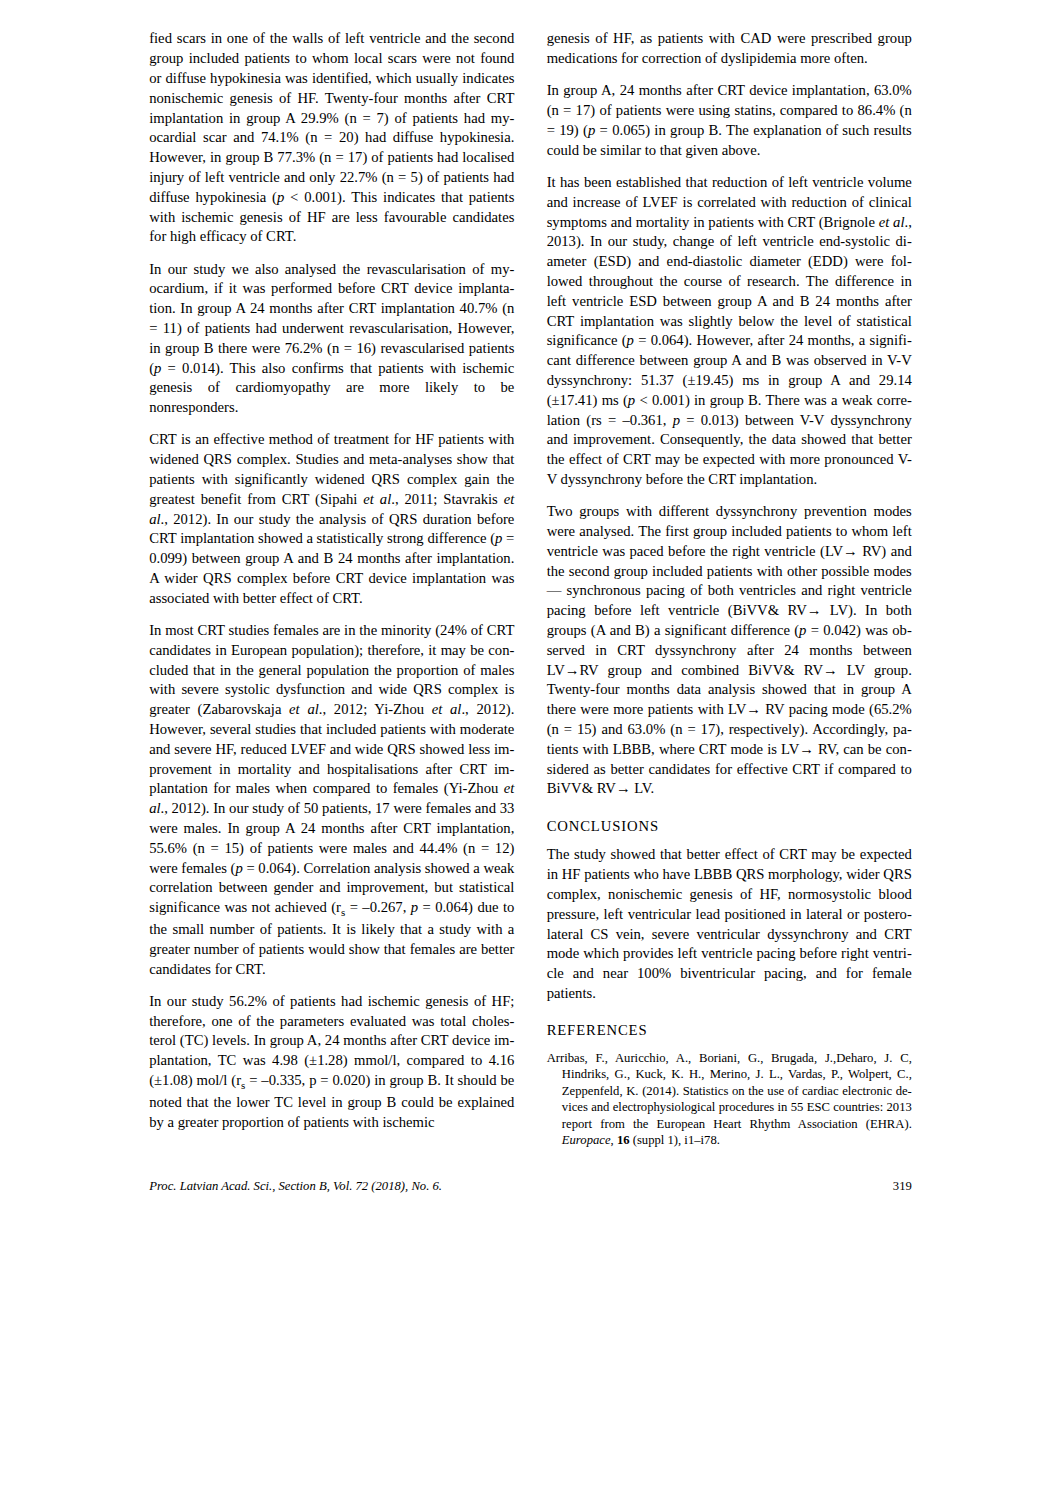fied scars in one of the walls of left ventricle and the second group included patients to whom local scars were not found or diffuse hypokinesia was identified, which usually indicates nonischemic genesis of HF. Twenty-four months after CRT implantation in group A 29.9% (n = 7) of patients had myocardial scar and 74.1% (n = 20) had diffuse hypokinesia. However, in group B 77.3% (n = 17) of patients had localised injury of left ventricle and only 22.7% (n = 5) of patients had diffuse hypokinesia (p < 0.001). This indicates that patients with ischemic genesis of HF are less favourable candidates for high efficacy of CRT.
In our study we also analysed the revascularisation of myocardium, if it was performed before CRT device implantation. In group A 24 months after CRT implantation 40.7% (n = 11) of patients had underwent revascularisation, However, in group B there were 76.2% (n = 16) revascularised patients (p = 0.014). This also confirms that patients with ischemic genesis of cardiomyopathy are more likely to be nonresponders.
CRT is an effective method of treatment for HF patients with widened QRS complex. Studies and meta-analyses show that patients with significantly widened QRS complex gain the greatest benefit from CRT (Sipahi et al., 2011; Stavrakis et al., 2012). In our study the analysis of QRS duration before CRT implantation showed a statistically strong difference (p = 0.099) between group A and B 24 months after implantation. A wider QRS complex before CRT device implantation was associated with better effect of CRT.
In most CRT studies females are in the minority (24% of CRT candidates in European population); therefore, it may be concluded that in the general population the proportion of males with severe systolic dysfunction and wide QRS complex is greater (Zabarovskaja et al., 2012; Yi-Zhou et al., 2012). However, several studies that included patients with moderate and severe HF, reduced LVEF and wide QRS showed less improvement in mortality and hospitalisations after CRT implantation for males when compared to females (Yi-Zhou et al., 2012). In our study of 50 patients, 17 were females and 33 were males. In group A 24 months after CRT implantation, 55.6% (n = 15) of patients were males and 44.4% (n = 12) were females (p = 0.064). Correlation analysis showed a weak correlation between gender and improvement, but statistical significance was not achieved (rs = –0.267, p = 0.064) due to the small number of patients. It is likely that a study with a greater number of patients would show that females are better candidates for CRT.
In our study 56.2% of patients had ischemic genesis of HF; therefore, one of the parameters evaluated was total cholesterol (TC) levels. In group A, 24 months after CRT device implantation, TC was 4.98 (±1.28) mmol/l, compared to 4.16 (±1.08) mol/l (rs = –0.335, p = 0.020) in group B. It should be noted that the lower TC level in group B could be explained by a greater proportion of patients with ischemic
genesis of HF, as patients with CAD were prescribed group medications for correction of dyslipidemia more often.
In group A, 24 months after CRT device implantation, 63.0% (n = 17) of patients were using statins, compared to 86.4% (n = 19) (p = 0.065) in group B. The explanation of such results could be similar to that given above.
It has been established that reduction of left ventricle volume and increase of LVEF is correlated with reduction of clinical symptoms and mortality in patients with CRT (Brignole et al., 2013). In our study, change of left ventricle end-systolic diameter (ESD) and end-diastolic diameter (EDD) were followed throughout the course of research. The difference in left ventricle ESD between group A and B 24 months after CRT implantation was slightly below the level of statistical significance (p = 0.064). However, after 24 months, a significant difference between group A and B was observed in V-V dyssynchrony: 51.37 (±19.45) ms in group A and 29.14 (±17.41) ms (p < 0.001) in group B. There was a weak correlation (rs = –0.361, p = 0.013) between V-V dyssynchrony and improvement. Consequently, the data showed that better the effect of CRT may be expected with more pronounced V-V dyssynchrony before the CRT implantation.
Two groups with different dyssynchrony prevention modes were analysed. The first group included patients to whom left ventricle was paced before the right ventricle (LV→ RV) and the second group included patients with other possible modes — synchronous pacing of both ventricles and right ventricle pacing before left ventricle (BiVV& RV→ LV). In both groups (A and B) a significant difference (p = 0.042) was observed in CRT dyssynchrony after 24 months between LV→RV group and combined BiVV& RV→ LV group. Twenty-four months data analysis showed that in group A there were more patients with LV→ RV pacing mode (65.2% (n = 15) and 63.0% (n = 17), respectively). Accordingly, patients with LBBB, where CRT mode is LV→ RV, can be considered as better candidates for effective CRT if compared to BiVV& RV→ LV.
Conclusions
The study showed that better effect of CRT may be expected in HF patients who have LBBB QRS morphology, wider QRS complex, nonischemic genesis of HF, normosystolic blood pressure, left ventricular lead positioned in lateral or posterolateral CS vein, severe ventricular dyssynchrony and CRT mode which provides left ventricle pacing before right ventricle and near 100% biventricular pacing, and for female patients.
References
Arribas, F., Auricchio, A., Boriani, G., Brugada, J.,Deharo, J. C, Hindriks, G., Kuck, K. H., Merino, J. L., Vardas, P., Wolpert, C., Zeppenfeld, K. (2014). Statistics on the use of cardiac electronic devices and electrophysiological procedures in 55 ESC countries: 2013 report from the European Heart Rhythm Association (EHRA). Europace, 16 (suppl 1), i1–i78.
Proc. Latvian Acad. Sci., Section B, Vol. 72 (2018), No. 6. 319